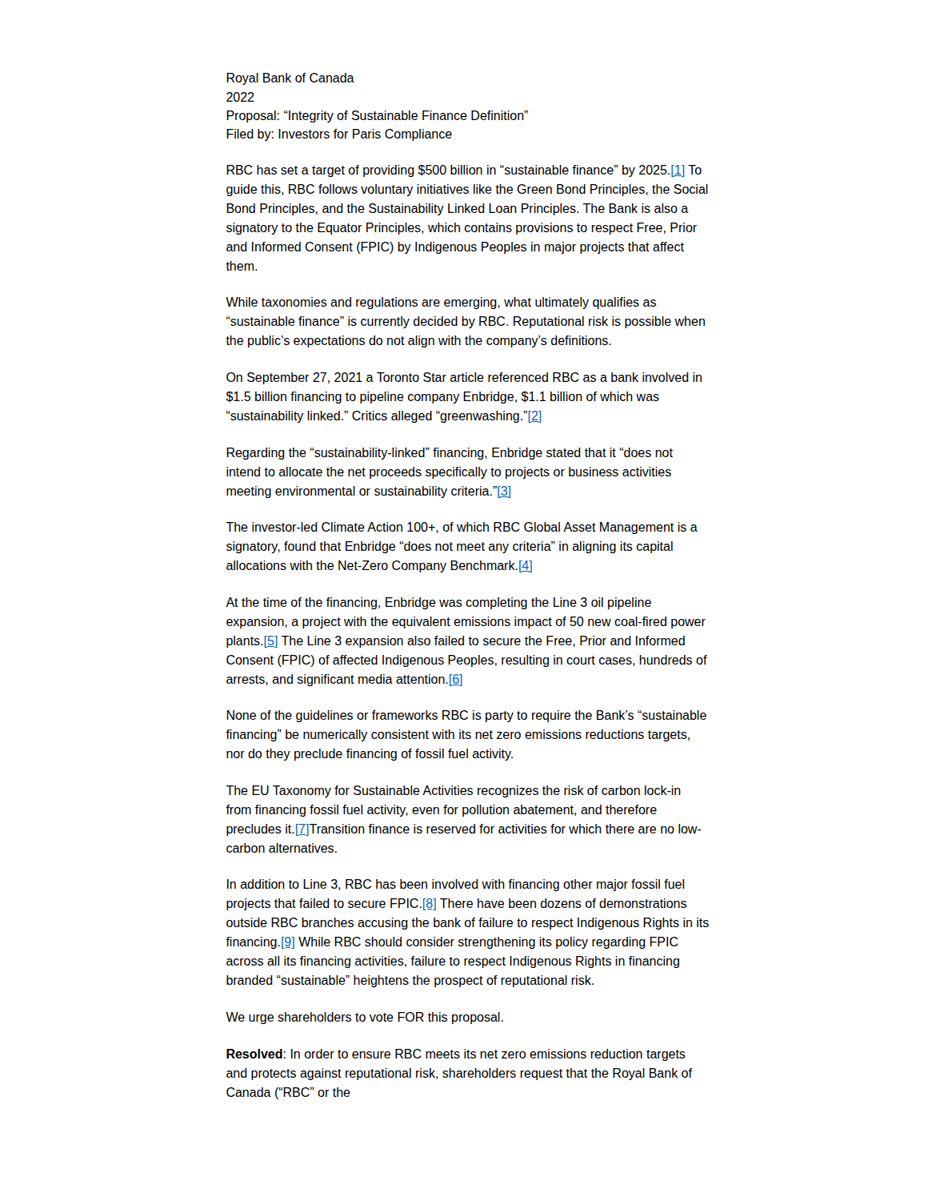Royal Bank of Canada
2022
Proposal: “Integrity of Sustainable Finance Definition”
Filed by: Investors for Paris Compliance
RBC has set a target of providing $500 billion in “sustainable finance” by 2025.[1] To guide this, RBC follows voluntary initiatives like the Green Bond Principles, the Social Bond Principles, and the Sustainability Linked Loan Principles. The Bank is also a signatory to the Equator Principles, which contains provisions to respect Free, Prior and Informed Consent (FPIC) by Indigenous Peoples in major projects that affect them.
While taxonomies and regulations are emerging, what ultimately qualifies as “sustainable finance” is currently decided by RBC. Reputational risk is possible when the public’s expectations do not align with the company’s definitions.
On September 27, 2021 a Toronto Star article referenced RBC as a bank involved in $1.5 billion financing to pipeline company Enbridge, $1.1 billion of which was “sustainability linked.” Critics alleged “greenwashing.”[2]
Regarding the “sustainability-linked” financing, Enbridge stated that it “does not intend to allocate the net proceeds specifically to projects or business activities meeting environmental or sustainability criteria.”[3]
The investor-led Climate Action 100+, of which RBC Global Asset Management is a signatory, found that Enbridge “does not meet any criteria” in aligning its capital allocations with the Net-Zero Company Benchmark.[4]
At the time of the financing, Enbridge was completing the Line 3 oil pipeline expansion, a project with the equivalent emissions impact of 50 new coal-fired power plants.[5] The Line 3 expansion also failed to secure the Free, Prior and Informed Consent (FPIC) of affected Indigenous Peoples, resulting in court cases, hundreds of arrests, and significant media attention.[6]
None of the guidelines or frameworks RBC is party to require the Bank’s “sustainable financing” be numerically consistent with its net zero emissions reductions targets, nor do they preclude financing of fossil fuel activity.
The EU Taxonomy for Sustainable Activities recognizes the risk of carbon lock-in from financing fossil fuel activity, even for pollution abatement, and therefore precludes it.[7] Transition finance is reserved for activities for which there are no low-carbon alternatives.
In addition to Line 3, RBC has been involved with financing other major fossil fuel projects that failed to secure FPIC.[8] There have been dozens of demonstrations outside RBC branches accusing the bank of failure to respect Indigenous Rights in its financing.[9] While RBC should consider strengthening its policy regarding FPIC across all its financing activities, failure to respect Indigenous Rights in financing branded “sustainable” heightens the prospect of reputational risk.
We urge shareholders to vote FOR this proposal.
Resolved: In order to ensure RBC meets its net zero emissions reduction targets and protects against reputational risk, shareholders request that the Royal Bank of Canada (“RBC” or the